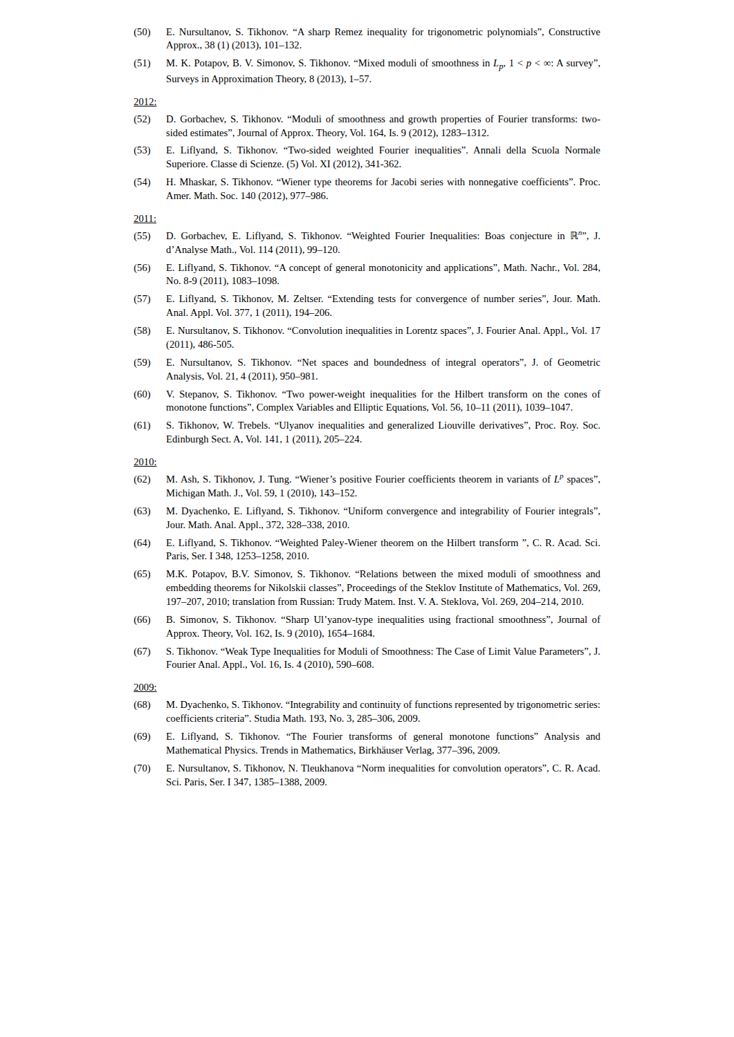(50) E. Nursultanov, S. Tikhonov. “A sharp Remez inequality for trigonometric polynomials”, Constructive Approx., 38 (1) (2013), 101–132.
(51) M. K. Potapov, B. V. Simonov, S. Tikhonov. “Mixed moduli of smoothness in Lp, 1 < p < ∞: A survey”, Surveys in Approximation Theory, 8 (2013), 1–57.
2012:
(52) D. Gorbachev, S. Tikhonov. “Moduli of smoothness and growth properties of Fourier transforms: two-sided estimates”, Journal of Approx. Theory, Vol. 164, Is. 9 (2012), 1283–1312.
(53) E. Liflyand, S. Tikhonov. “Two-sided weighted Fourier inequalities”. Annali della Scuola Normale Superiore. Classe di Scienze. (5) Vol. XI (2012), 341-362.
(54) H. Mhaskar, S. Tikhonov. “Wiener type theorems for Jacobi series with nonnegative coefficients”. Proc. Amer. Math. Soc. 140 (2012), 977–986.
2011:
(55) D. Gorbachev, E. Liflyand, S. Tikhonov. “Weighted Fourier Inequalities: Boas conjecture in ℝn”, J. d’Analyse Math., Vol. 114 (2011), 99–120.
(56) E. Liflyand, S. Tikhonov. “A concept of general monotonicity and applications”, Math. Nachr., Vol. 284, No. 8-9 (2011), 1083–1098.
(57) E. Liflyand, S. Tikhonov, M. Zeltser. “Extending tests for convergence of number series”, Jour. Math. Anal. Appl. Vol. 377, 1 (2011), 194–206.
(58) E. Nursultanov, S. Tikhonov. “Convolution inequalities in Lorentz spaces”, J. Fourier Anal. Appl., Vol. 17 (2011), 486-505.
(59) E. Nursultanov, S. Tikhonov. “Net spaces and boundedness of integral operators”, J. of Geometric Analysis, Vol. 21, 4 (2011), 950–981.
(60) V. Stepanov, S. Tikhonov. “Two power-weight inequalities for the Hilbert transform on the cones of monotone functions”, Complex Variables and Elliptic Equations, Vol. 56, 10–11 (2011), 1039–1047.
(61) S. Tikhonov, W. Trebels. “Ulyanov inequalities and generalized Liouville derivatives”, Proc. Roy. Soc. Edinburgh Sect. A, Vol. 141, 1 (2011), 205–224.
2010:
(62) M. Ash, S. Tikhonov, J. Tung. “Wiener’s positive Fourier coefficients theorem in variants of Lp spaces”, Michigan Math. J., Vol. 59, 1 (2010), 143–152.
(63) M. Dyachenko, E. Liflyand, S. Tikhonov. “Uniform convergence and integrability of Fourier integrals”, Jour. Math. Anal. Appl., 372, 328–338, 2010.
(64) E. Liflyand, S. Tikhonov. “Weighted Paley-Wiener theorem on the Hilbert transform ”, C. R. Acad. Sci. Paris, Ser. I 348, 1253–1258, 2010.
(65) M.K. Potapov, B.V. Simonov, S. Tikhonov. “Relations between the mixed moduli of smoothness and embedding theorems for Nikolskii classes”, Proceedings of the Steklov Institute of Mathematics, Vol. 269, 197–207, 2010; translation from Russian: Trudy Matem. Inst. V. A. Steklova, Vol. 269, 204–214, 2010.
(66) B. Simonov, S. Tikhonov. “Sharp Ul’yanov-type inequalities using fractional smoothness”, Journal of Approx. Theory, Vol. 162, Is. 9 (2010), 1654–1684.
(67) S. Tikhonov. “Weak Type Inequalities for Moduli of Smoothness: The Case of Limit Value Parameters”, J. Fourier Anal. Appl., Vol. 16, Is. 4 (2010), 590–608.
2009:
(68) M. Dyachenko, S. Tikhonov. “Integrability and continuity of functions represented by trigonometric series: coefficients criteria”. Studia Math. 193, No. 3, 285–306, 2009.
(69) E. Liflyand, S. Tikhonov. “The Fourier transforms of general monotone functions” Analysis and Mathematical Physics. Trends in Mathematics, Birkhäuser Verlag, 377–396, 2009.
(70) E. Nursultanov, S. Tikhonov, N. Tleukhanova “Norm inequalities for convolution operators”, C. R. Acad. Sci. Paris, Ser. I 347, 1385–1388, 2009.